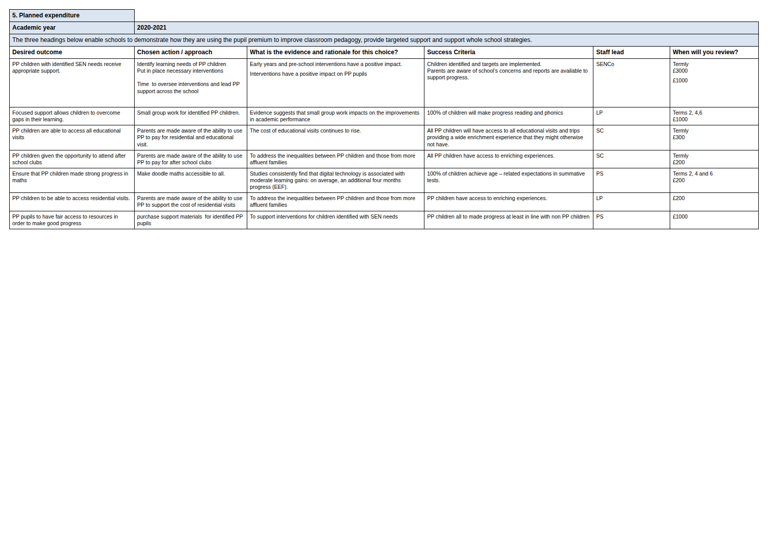| 5. Planned expenditure | |
| Academic year | 2020-2021 |
| The three headings below enable schools to demonstrate how they are using the pupil premium to improve classroom pedagogy, provide targeted support and support whole school strategies. |
| Desired outcome | Chosen action / approach | What is the evidence and rationale for this choice? | Success Criteria | Staff lead | When will you review? |
| PP children with identified SEN needs receive appropriate support. | Identify learning needs of PP children Put in place necessary interventions Time to oversee interventions and lead PP support across the school | Early years and pre-school interventions have a positive impact. Interventions have a positive impact on PP pupils | Children identified and targets are implemented. Parents are aware of school’s concerns and reports are available to support progress. | SENCo | Termly £3000 £1000 |
| Focused support allows children to overcome gaps in their learning. | Small group work for identified PP children. | Evidence suggests that small group work impacts on the improvements in academic performance | 100% of children will make progress reading and phonics | LP | Terms 2, 4,6 £1000 |
| PP children are able to access all educational visits | Parents are made aware of the ability to use PP to pay for residential and educational visit. | The cost of educational visits continues to rise. | All PP children will have access to all educational visits and trips providing a wide enrichment experience that they might otherwise not have. | SC | Termly £300 |
| PP children given the opportunity to attend after school clubs | Parents are made aware of the ability to use PP to pay for after school clubs | To address the inequalities between PP children and those from more affluent families | All PP children have access to enriching experiences. | SC | Termly £200 |
| Ensure that PP children made strong progress in maths | Make doodle maths accessible to all. | Studies consistently find that digital technology is associated with moderate learning gains: on average, an additional four months progress (EEF). | 100% of children achieve age – related expectations in summative tests. | PS | Terms 2, 4 and 6 £200 |
| PP children to be able to access residential visits. | Parents are made aware of the ability to use PP to support the cost of residential visits | To address the inequalities between PP children and those from more affluent families | PP children have access to enriching experiences. | LP | £200 |
| PP pupils to have fair access to resources in order to make good progress | purchase support materials for identified PP pupils | To support interventions for children identified with SEN needs | PP children all to made progress at least in line with non PP children | PS | £1000 |